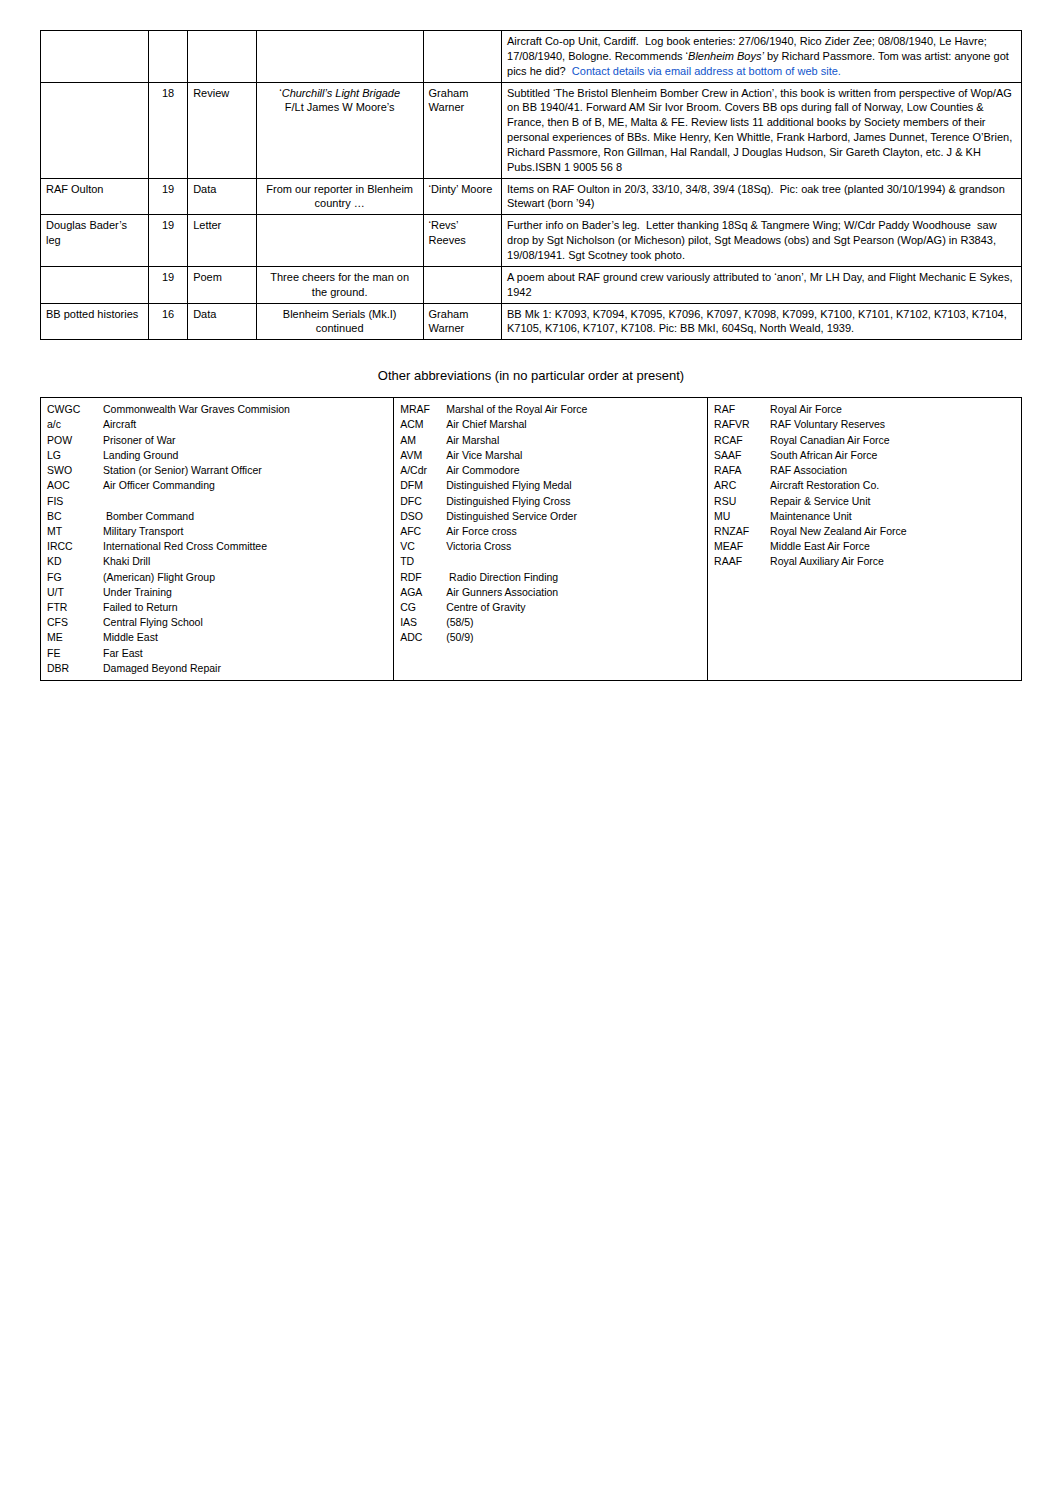| | | | | | Aircraft Co-op Unit, Cardiff. Log book enteries: 27/06/1940, Rico Zider Zee; 08/08/1940, Le Havre; 17/08/1940, Bologne. Recommends ‘ Blenheim Boys’ by Richard Passmore. Tom was artist: anyone got pics he did? Contact details via email address at bottom of web site. |
| | 18 | Review | ‘ Churchill’s Light Brigade F/Lt James W Moore’s | Graham Warner | Subtitled ‘The Bristol Blenheim Bomber Crew in Action’, this book is written from perspective of Wop/AG on BB 1940/41. Forward AM Sir Ivor Broom. Covers BB ops during fall of Norway, Low Counties & France, then B of B, ME, Malta & FE. Review lists 11 additional books by Society members of their personal experiences of BBs. Mike Henry, Ken Whittle, Frank Harbord, James Dunnet, Terence O’Brien, Richard Passmore, Ron Gillman, Hal Randall, J Douglas Hudson, Sir Gareth Clayton, etc. J & KH Pubs.ISBN 1 9005 56 8 |
| RAF Oulton | 19 | Data | From our reporter in Blenheim country … | ‘Dinty’ Moore | Items on RAF Oulton in 20/3, 33/10, 34/8, 39/4 (18Sq). Pic: oak tree (planted 30/10/1994) & grandson Stewart (born ’94) |
| Douglas Bader’s leg | 19 | Letter | | ‘Revs’ Reeves | Further info on Bader’s leg. Letter thanking 18Sq & Tangmere Wing; W/Cdr Paddy Woodhouse saw drop by Sgt Nicholson (or Micheson) pilot, Sgt Meadows (obs) and Sgt Pearson (Wop/AG) in R3843, 19/08/1941. Sgt Scotney took photo. |
| | 19 | Poem | Three cheers for the man on the ground. | | A poem about RAF ground crew variously attributed to ‘anon’, Mr LH Day, and Flight Mechanic E Sykes, 1942 |
| BB potted histories | 16 | Data | Blenheim Serials (Mk.I) continued | Graham Warner | BB Mk 1: K7093, K7094, K7095, K7096, K7097, K7098, K7099, K7100, K7101, K7102, K7103, K7104, K7105, K7106, K7107, K7108. Pic: BB MkI, 604Sq, North Weald, 1939. |
Other abbreviations (in no particular order at present)
| / CWGC / Commonwealth War Graves Commision / / a/c / Aircraft / / POW / Prisoner of War / / LG / Landing Ground / / SWO / Station (or Senior) Warrant Officer / / AOC / Air Officer Commanding / / FIS / / / BC / Bomber Command / / MT / Military Transport / / IRCC / International Red Cross Committee / / KD / Khaki Drill / / FG / (American) Flight Group / / U/T / Under Training / / FTR / Failed to Return / / CFS / Central Flying School / / ME / Middle East / / FE / Far East / / DBR / Damaged Beyond Repair / | / MRAF / Marshal of the Royal Air Force / / ACM / Air Chief Marshal / / AM / Air Marshal / / AVM / Air Vice Marshal / / A/Cdr / Air Commodore / / DFM / Distinguished Flying Medal / / DFC / Distinguished Flying Cross / / DSO / Distinguished Service Order / / AFC / Air Force cross / / VC / Victoria Cross / / TD / / / RDF / Radio Direction Finding / / AGA / Air Gunners Association / / CG / Centre of Gravity / / IAS / (58/5) / / ADC / (50/9) / | / RAF / Royal Air Force / / RAFVR / RAF Voluntary Reserves / / RCAF / Royal Canadian Air Force / / SAAF / South African Air Force / / RAFA / RAF Association / / ARC / Aircraft Restoration Co. / / RSU / Repair & Service Unit / / MU / Maintenance Unit / / RNZAF / Royal New Zealand Air Force / / MEAF / Middle East Air Force / / RAAF / Royal Auxiliary Air Force / |